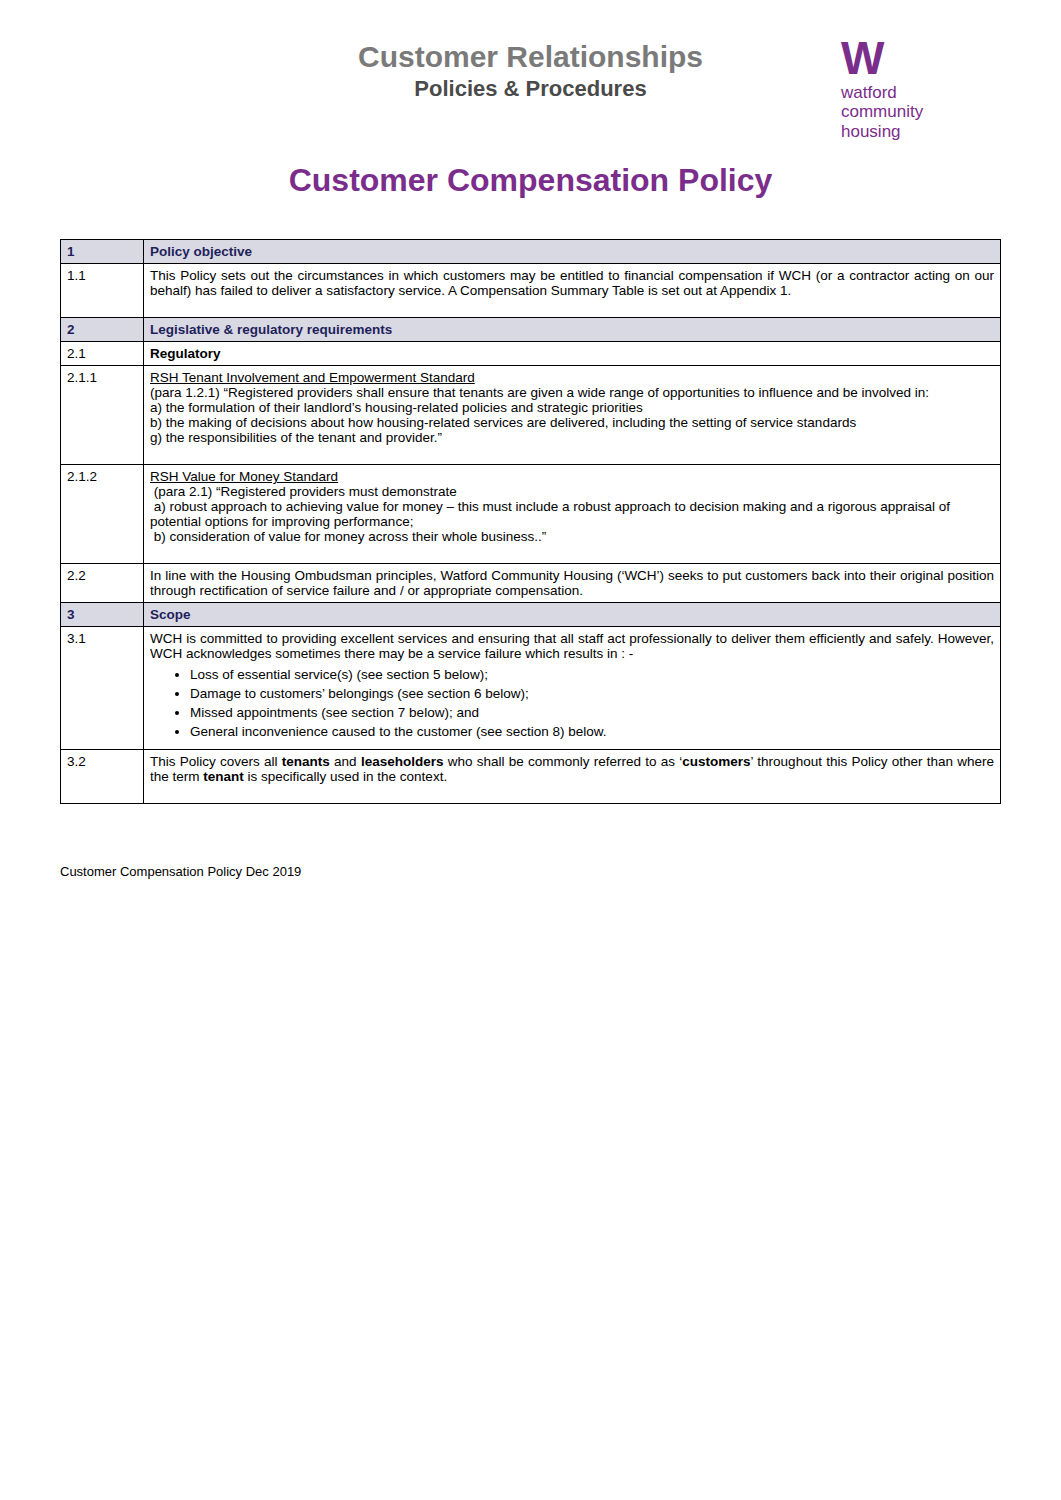Customer Relationships
Policies & Procedures
W
watford
community
housing
Customer Compensation Policy
| 1 | Policy objective |
| 1.1 | This Policy sets out the circumstances in which customers may be entitled to financial compensation if WCH (or a contractor acting on our behalf) has failed to deliver a satisfactory service. A Compensation Summary Table is set out at Appendix 1. |
| 2 | Legislative & regulatory requirements |
| 2.1 | Regulatory |
| 2.1.1 | RSH Tenant Involvement and Empowerment Standard (para 1.2.1) “Registered providers shall ensure that tenants are given a wide range of opportunities to influence and be involved in: a) the formulation of their landlord’s housing-related policies and strategic priorities b) the making of decisions about how housing-related services are delivered, including the setting of service standards g) the responsibilities of the tenant and provider.” |
| 2.1.2 | RSH Value for Money Standard (para 2.1) “Registered providers must demonstrate a) robust approach to achieving value for money – this must include a robust approach to decision making and a rigorous appraisal of potential options for improving performance; b) consideration of value for money across their whole business..” |
| 2.2 | In line with the Housing Ombudsman principles, Watford Community Housing (‘WCH’) seeks to put customers back into their original position through rectification of service failure and / or appropriate compensation. |
| 3 | Scope |
| 3.1 | WCH is committed to providing excellent services and ensuring that all staff act professionally to deliver them efficiently and safely. However, WCH acknowledges sometimes there may be a service failure which results in : - Loss of essential service(s) (see section 5 below); Damage to customers’ belongings (see section 6 below); Missed appointments (see section 7 below); and General inconvenience caused to the customer (see section 8) below. |
| 3.2 | This Policy covers all tenants and leaseholders who shall be commonly referred to as ‘ customers ’ throughout this Policy other than where the term tenant is specifically used in the context. |
Customer Compensation Policy Dec 2019